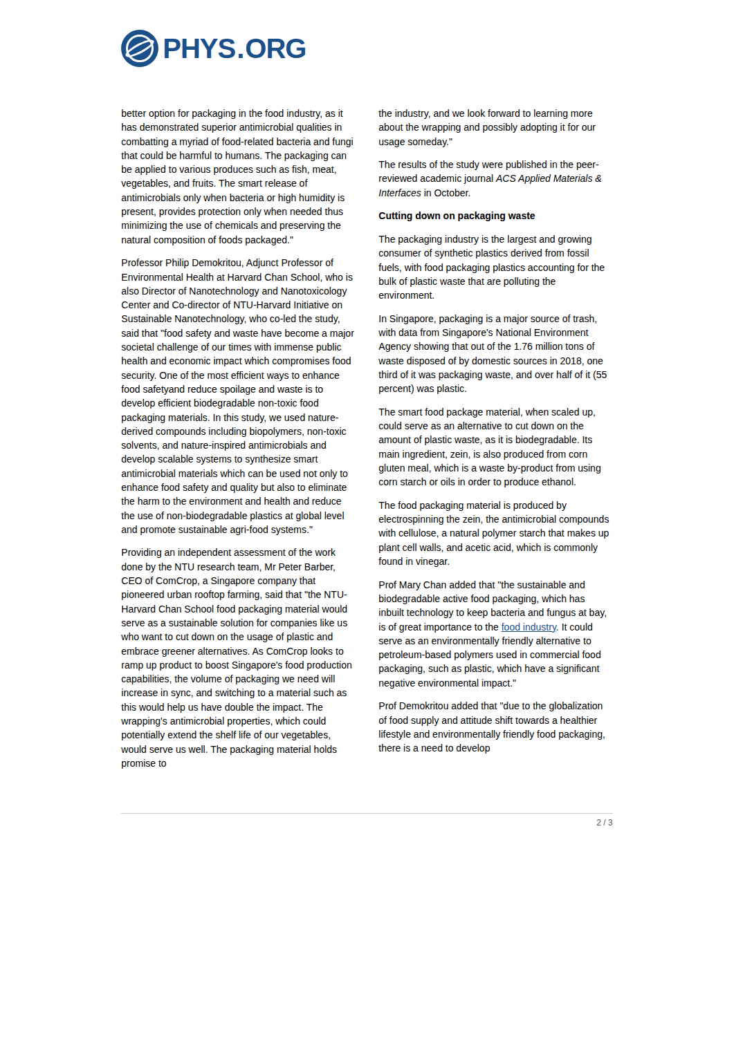PHYS. ORG
better option for packaging in the food industry, as it has demonstrated superior antimicrobial qualities in combatting a myriad of food-related bacteria and fungi that could be harmful to humans. The packaging can be applied to various produces such as fish, meat, vegetables, and fruits. The smart release of antimicrobials only when bacteria or high humidity is present, provides protection only when needed thus minimizing the use of chemicals and preserving the natural composition of foods packaged."
Professor Philip Demokritou, Adjunct Professor of Environmental Health at Harvard Chan School, who is also Director of Nanotechnology and Nanotoxicology Center and Co-director of NTU-Harvard Initiative on Sustainable Nanotechnology, who co-led the study, said that "food safety and waste have become a major societal challenge of our times with immense public health and economic impact which compromises food security. One of the most efficient ways to enhance food safetyand reduce spoilage and waste is to develop efficient biodegradable non-toxic food packaging materials. In this study, we used nature-derived compounds including biopolymers, non-toxic solvents, and nature-inspired antimicrobials and develop scalable systems to synthesize smart antimicrobial materials which can be used not only to enhance food safety and quality but also to eliminate the harm to the environment and health and reduce the use of non-biodegradable plastics at global level and promote sustainable agri-food systems."
Providing an independent assessment of the work done by the NTU research team, Mr Peter Barber, CEO of ComCrop, a Singapore company that pioneered urban rooftop farming, said that "the NTU-Harvard Chan School food packaging material would serve as a sustainable solution for companies like us who want to cut down on the usage of plastic and embrace greener alternatives. As ComCrop looks to ramp up product to boost Singapore's food production capabilities, the volume of packaging we need will increase in sync, and switching to a material such as this would help us have double the impact. The wrapping's antimicrobial properties, which could potentially extend the shelf life of our vegetables, would serve us well. The packaging material holds promise to
the industry, and we look forward to learning more about the wrapping and possibly adopting it for our usage someday."
The results of the study were published in the peer-reviewed academic journal ACS Applied Materials & Interfaces in October.
Cutting down on packaging waste
The packaging industry is the largest and growing consumer of synthetic plastics derived from fossil fuels, with food packaging plastics accounting for the bulk of plastic waste that are polluting the environment.
In Singapore, packaging is a major source of trash, with data from Singapore's National Environment Agency showing that out of the 1.76 million tons of waste disposed of by domestic sources in 2018, one third of it was packaging waste, and over half of it (55 percent) was plastic.
The smart food package material, when scaled up, could serve as an alternative to cut down on the amount of plastic waste, as it is biodegradable. Its main ingredient, zein, is also produced from corn gluten meal, which is a waste by-product from using corn starch or oils in order to produce ethanol.
The food packaging material is produced by electrospinning the zein, the antimicrobial compounds with cellulose, a natural polymer starch that makes up plant cell walls, and acetic acid, which is commonly found in vinegar.
Prof Mary Chan added that "the sustainable and biodegradable active food packaging, which has inbuilt technology to keep bacteria and fungus at bay, is of great importance to the food industry. It could serve as an environmentally friendly alternative to petroleum-based polymers used in commercial food packaging, such as plastic, which have a significant negative environmental impact."
Prof Demokritou added that "due to the globalization of food supply and attitude shift towards a healthier lifestyle and environmentally friendly food packaging, there is a need to develop
2 / 3